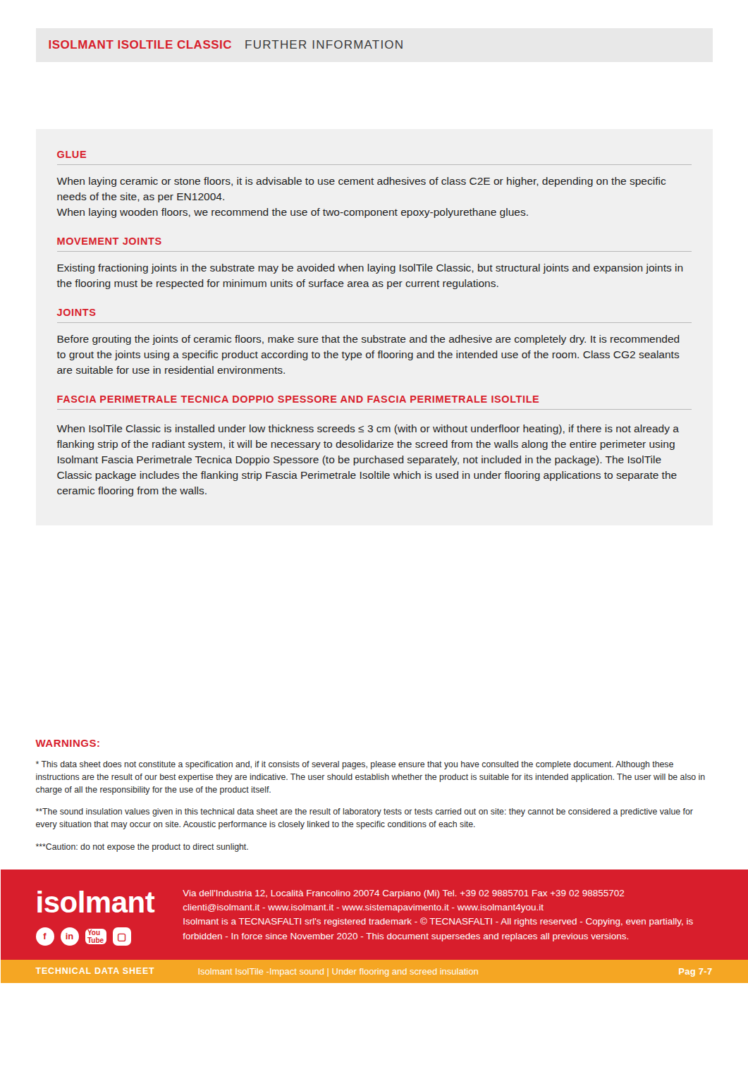Isolmant Isoltile Classic Further information
Glue
When laying ceramic or stone floors, it is advisable to use cement adhesives of class C2E or higher, depending on the specific needs of the site, as per EN12004.
When laying wooden floors, we recommend the use of two-component epoxy-polyurethane glues.
Movement joints
Existing fractioning joints in the substrate may be avoided when laying IsolTile Classic, but structural joints and expansion joints in the flooring must be respected for minimum units of surface area as per current regulations.
Joints
Before grouting the joints of ceramic floors, make sure that the substrate and the adhesive are completely dry. It is recommended to grout the joints using a specific product according to the type of flooring and the intended use of the room. Class CG2 sealants are suitable for use in residential environments.
Fascia perimetrale tecnica doppio spessore and fascia perimetrale isoltile
When IsolTile Classic is installed under low thickness screeds ≤ 3 cm (with or without underfloor heating), if there is not already a flanking strip of the radiant system, it will be necessary to desolidarize the screed from the walls along the entire perimeter using Isolmant Fascia Perimetrale Tecnica Doppio Spessore (to be purchased separately, not included in the package). The IsolTile Classic package includes the flanking strip Fascia Perimetrale Isoltile which is used in under flooring applications to separate the ceramic flooring from the walls.
Warnings:
* This data sheet does not constitute a specification and, if it consists of several pages, please ensure that you have consulted the complete document. Although these instructions are the result of our best expertise they are indicative. The user should establish whether the product is suitable for its intended application. The user will be also in charge of all the responsibility for the use of the product itself.
**The sound insulation values given in this technical data sheet are the result of laboratory tests or tests carried out on site: they cannot be considered a predictive value for every situation that may occur on site. Acoustic performance is closely linked to the specific conditions of each site.
***Caution: do not expose the product to direct sunlight.
isolmant
f
in
You
Tube
▢
Via dell'Industria 12, Località Francolino 20074 Carpiano (Mi) Tel. +39 02 9885701 Fax +39 02 98855702
clienti@isolmant.it - www.isolmant.it - www.sistemapavimento.it - www.isolmant4you.it
Isolmant is a TECNASFALTI srl's registered trademark - © TECNASFALTI - All rights reserved - Copying, even partially, is forbidden - In force since November 2020 - This document supersedes and replaces all previous versions.
Technical data sheet
Isolmant IsolTile -Impact sound | Under flooring and screed insulation
Pag 7-7